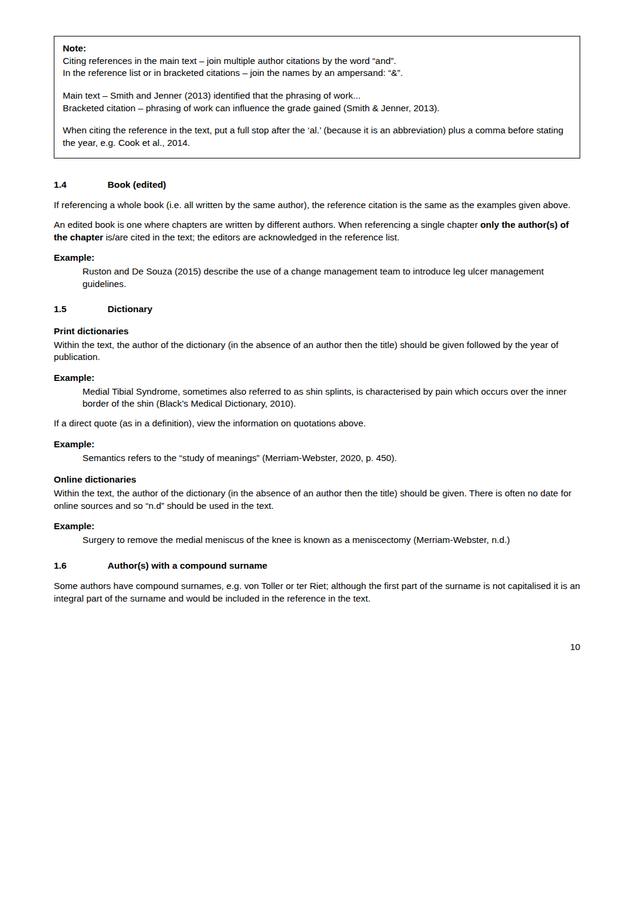Note:
Citing references in the main text – join multiple author citations by the word “and”.
In the reference list or in bracketed citations – join the names by an ampersand: “&”.
Main text – Smith and Jenner (2013) identified that the phrasing of work...
Bracketed citation – phrasing of work can influence the grade gained (Smith & Jenner, 2013).
When citing the reference in the text, put a full stop after the ‘al.’ (because it is an abbreviation) plus a comma before stating the year, e.g. Cook et al., 2014.
1.4 Book (edited)
If referencing a whole book (i.e. all written by the same author), the reference citation is the same as the examples given above.
An edited book is one where chapters are written by different authors. When referencing a single chapter only the author(s) of the chapter is/are cited in the text; the editors are acknowledged in the reference list.
Example:
Ruston and De Souza (2015) describe the use of a change management team to introduce leg ulcer management guidelines.
1.5 Dictionary
Print dictionaries
Within the text, the author of the dictionary (in the absence of an author then the title) should be given followed by the year of publication.
Example:
Medial Tibial Syndrome, sometimes also referred to as shin splints, is characterised by pain which occurs over the inner border of the shin (Black’s Medical Dictionary, 2010).
If a direct quote (as in a definition), view the information on quotations above.
Example:
Semantics refers to the “study of meanings” (Merriam-Webster, 2020, p. 450).
Online dictionaries
Within the text, the author of the dictionary (in the absence of an author then the title) should be given. There is often no date for online sources and so “n.d” should be used in the text.
Example:
Surgery to remove the medial meniscus of the knee is known as a meniscectomy (Merriam-Webster, n.d.)
1.6 Author(s) with a compound surname
Some authors have compound surnames, e.g. von Toller or ter Riet; although the first part of the surname is not capitalised it is an integral part of the surname and would be included in the reference in the text.
10